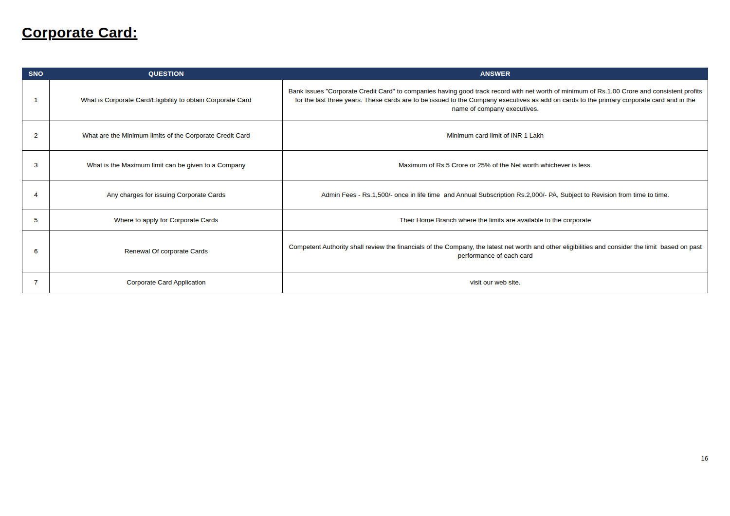Corporate Card:
| SNO | QUESTION | ANSWER |
| --- | --- | --- |
| 1 | What is Corporate Card/Eligibility to obtain Corporate Card | Bank issues "Corporate Credit Card" to companies having good track record with net worth of minimum of Rs.1.00 Crore and consistent profits for the last three years. These cards are to be issued to the Company executives as add on cards to the primary corporate card and in the name of company executives. |
| 2 | What are the Minimum limits of the Corporate Credit Card | Minimum card limit of INR 1 Lakh |
| 3 | What is the Maximum limit can be given to a Company | Maximum of Rs.5 Crore or 25% of the Net worth whichever is less. |
| 4 | Any charges for issuing Corporate Cards | Admin Fees - Rs.1,500/- once in life time and Annual Subscription Rs.2,000/- PA, Subject to Revision from time to time. |
| 5 | Where to apply for Corporate Cards | Their Home Branch where the limits are available to the corporate |
| 6 | Renewal Of corporate Cards | Competent Authority shall review the financials of the Company, the latest net worth and other eligibilities and consider the limit based on past performance of each card |
| 7 | Corporate Card Application | visit our web site. |
16